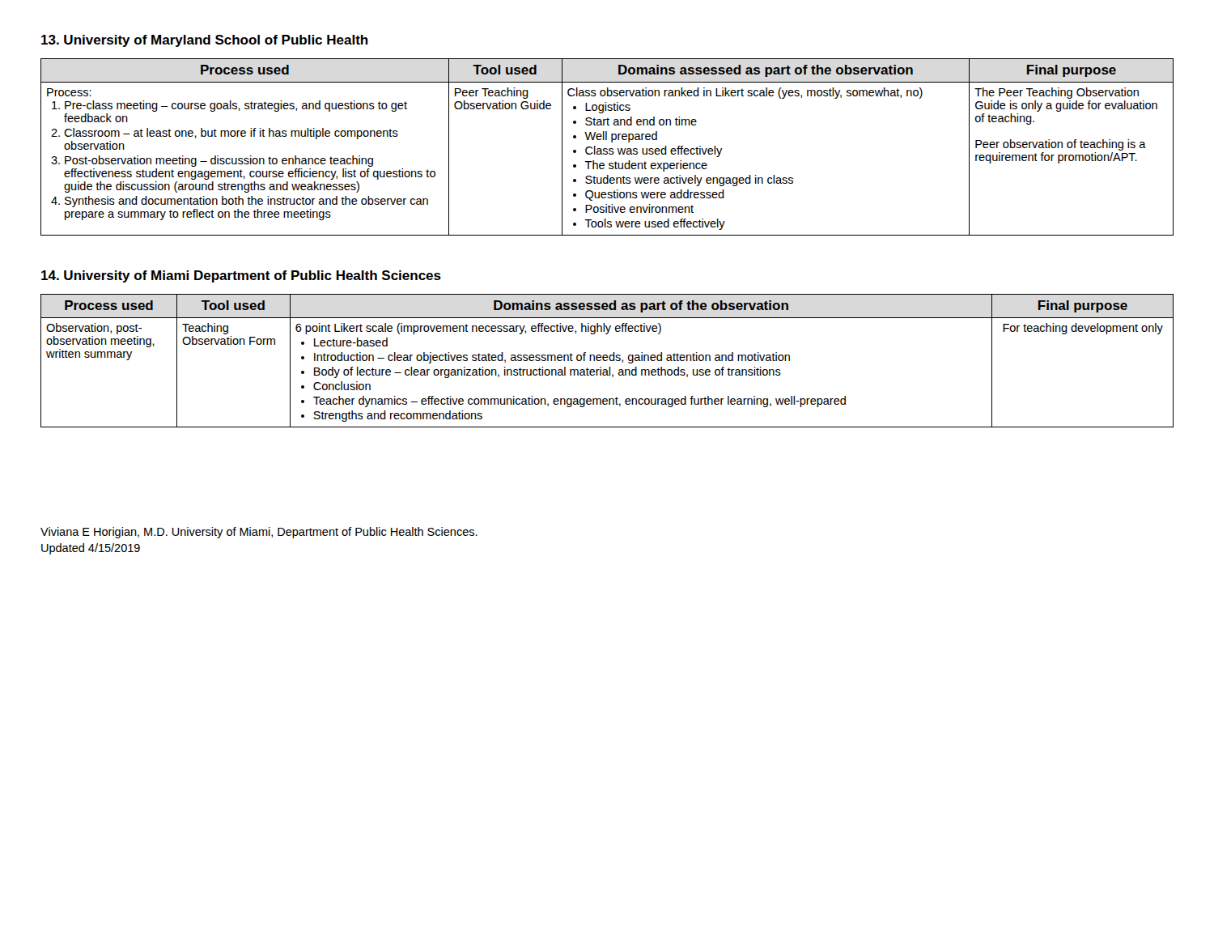13. University of Maryland School of Public Health
| Process used | Tool used | Domains assessed as part of the observation | Final purpose |
| --- | --- | --- | --- |
| Process: Pre-class meeting – course goals, strategies, and questions to get feedback on Classroom – at least one, but more if it has multiple components observation Post-observation meeting – discussion to enhance teaching effectiveness student engagement, course efficiency, list of questions to guide the discussion (around strengths and weaknesses) Synthesis and documentation both the instructor and the observer can prepare a summary to reflect on the three meetings | Peer Teaching Observation Guide | Class observation ranked in Likert scale (yes, mostly, somewhat, no) Logistics Start and end on time Well prepared Class was used effectively The student experience Students were actively engaged in class Questions were addressed Positive environment Tools were used effectively | The Peer Teaching Observation Guide is only a guide for evaluation of teaching. Peer observation of teaching is a requirement for promotion/APT. |
14. University of Miami Department of Public Health Sciences
| Process used | Tool used | Domains assessed as part of the observation | Final purpose |
| --- | --- | --- | --- |
| Observation, post-observation meeting, written summary | Teaching Observation Form | 6 point Likert scale (improvement necessary, effective, highly effective) Lecture-based Introduction – clear objectives stated, assessment of needs, gained attention and motivation Body of lecture – clear organization, instructional material, and methods, use of transitions Conclusion Teacher dynamics – effective communication, engagement, encouraged further learning, well-prepared Strengths and recommendations | For teaching development only |
Viviana E Horigian, M.D. University of Miami, Department of Public Health Sciences.
Updated 4/15/2019